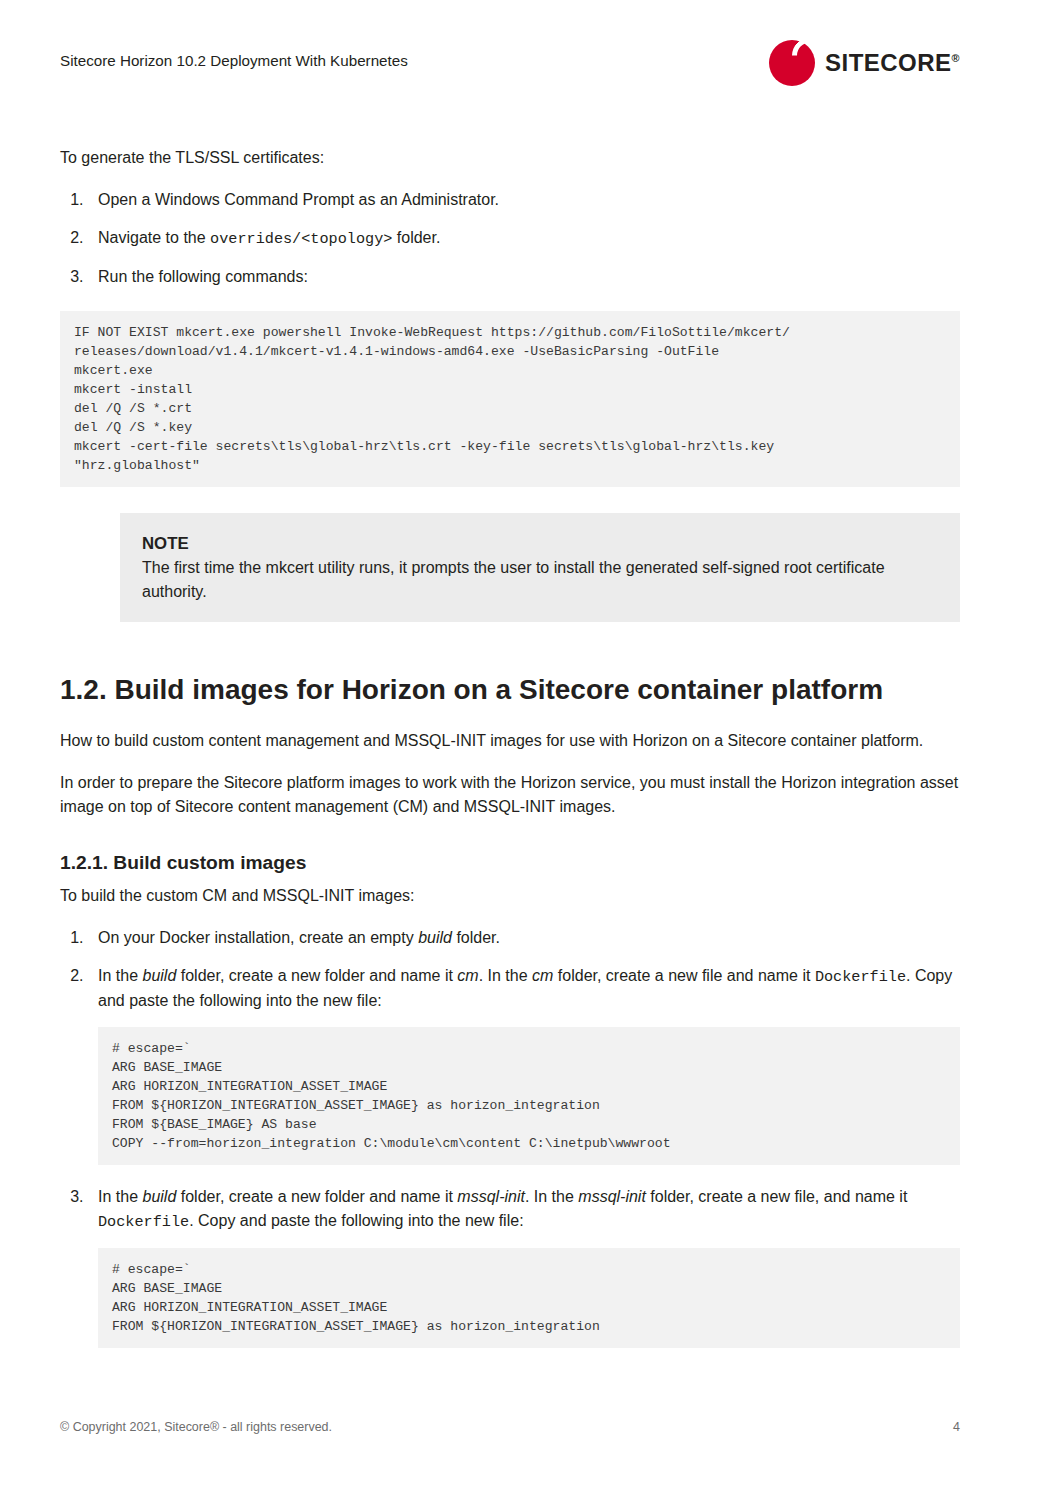Sitecore Horizon 10.2 Deployment With Kubernetes
SITECORE®
To generate the TLS/SSL certificates:
Open a Windows Command Prompt as an Administrator.
Navigate to the overrides/<topology> folder.
Run the following commands:
IF NOT EXIST mkcert.exe powershell Invoke-WebRequest https://github.com/FiloSottile/mkcert/
releases/download/v1.4.1/mkcert-v1.4.1-windows-amd64.exe -UseBasicParsing -OutFile
mkcert.exe
mkcert -install
del /Q /S *.crt
del /Q /S *.key
mkcert -cert-file secrets\tls\global-hrz\tls.crt -key-file secrets\tls\global-hrz\tls.key
"hrz.globalhost"
NOTE
The first time the mkcert utility runs, it prompts the user to install the generated self-signed root certificate authority.
1.2. Build images for Horizon on a Sitecore container platform
How to build custom content management and MSSQL-INIT images for use with Horizon on a Sitecore container platform.
In order to prepare the Sitecore platform images to work with the Horizon service, you must install the Horizon integration asset image on top of Sitecore content management (CM) and MSSQL-INIT images.
1.2.1. Build custom images
To build the custom CM and MSSQL-INIT images:
On your Docker installation, create an empty build folder.
In the build folder, create a new folder and name it cm. In the cm folder, create a new file and name it Dockerfile. Copy and paste the following into the new file:
# escape=`
ARG BASE_IMAGE
ARG HORIZON_INTEGRATION_ASSET_IMAGE
FROM ${HORIZON_INTEGRATION_ASSET_IMAGE} as horizon_integration
FROM ${BASE_IMAGE} AS base
COPY --from=horizon_integration C:\module\cm\content C:\inetpub\wwwroot
In the build folder, create a new folder and name it mssql-init. In the mssql-init folder, create a new file, and name it Dockerfile. Copy and paste the following into the new file:
# escape=`
ARG BASE_IMAGE
ARG HORIZON_INTEGRATION_ASSET_IMAGE
FROM ${HORIZON_INTEGRATION_ASSET_IMAGE} as horizon_integration
© Copyright 2021, Sitecore® - all rights reserved.
4